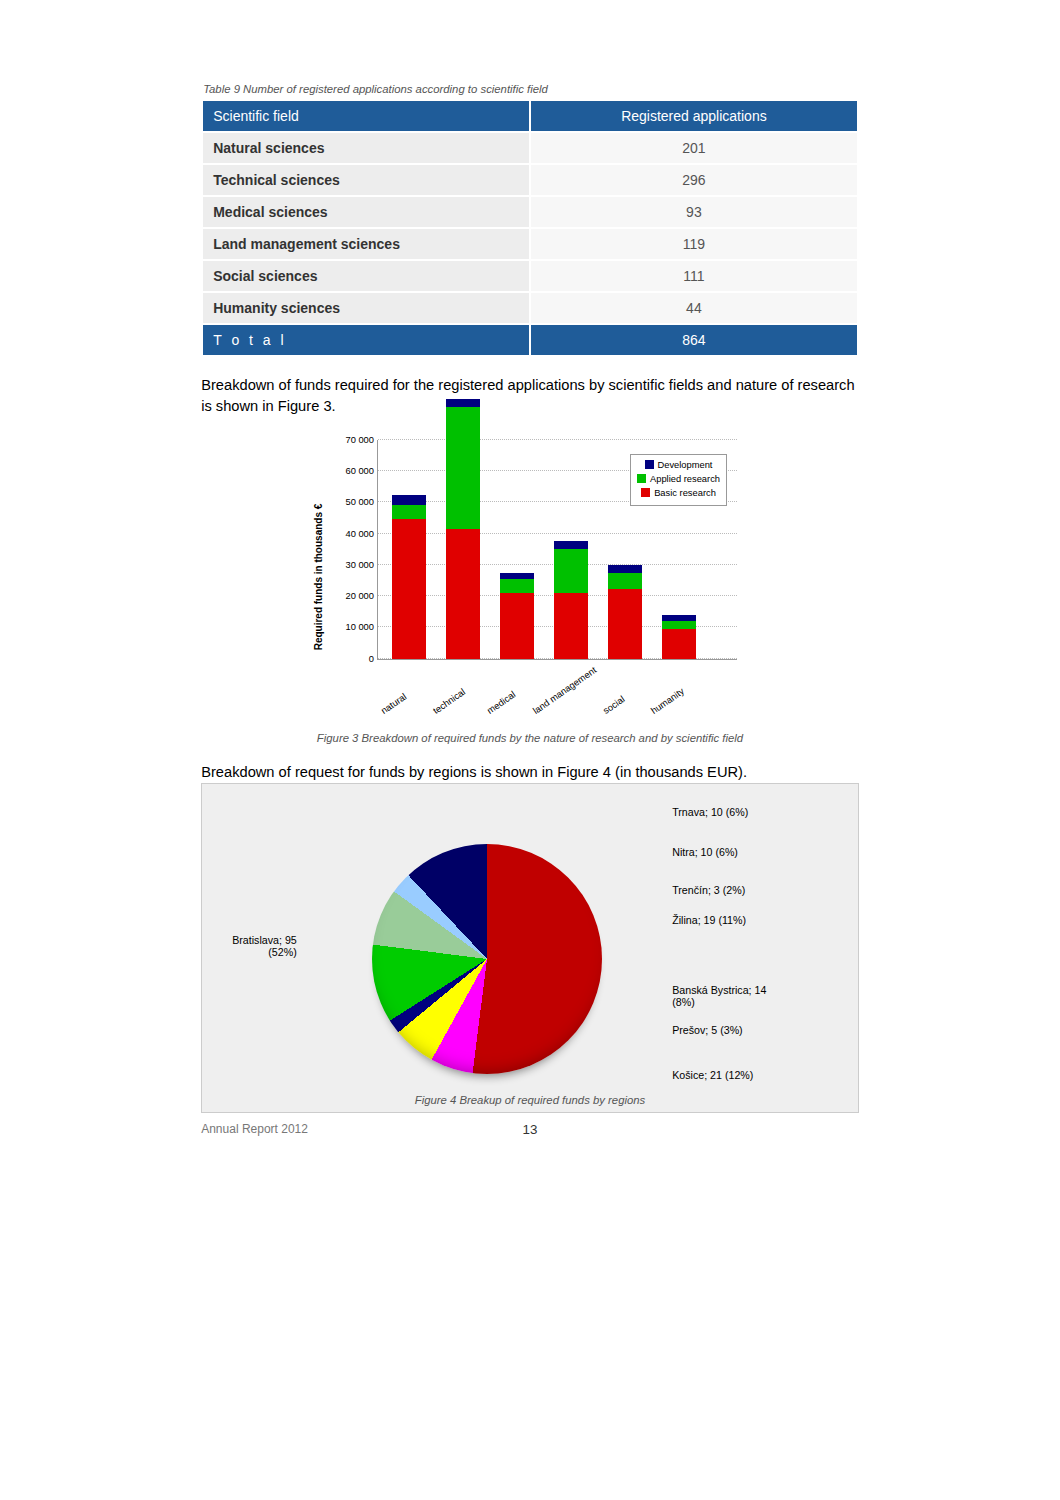Table 9 Number of registered applications according to scientific field
| Scientific field | Registered applications |
| --- | --- |
| Natural sciences | 201 |
| Technical sciences | 296 |
| Medical sciences | 93 |
| Land management sciences | 119 |
| Social sciences | 111 |
| Humanity sciences | 44 |
| T o t a l | 864 |
Breakdown of funds required for the registered applications by scientific fields and nature of research is shown in Figure 3.
Required funds in thousands €
0
10 000
20 000
30 000
40 000
50 000
60 000
70 000
Development
Applied research
Basic research
natural
technical
medical
land management
social
humanity
Figure 3 Breakdown of required funds by the nature of research and by scientific field
Breakdown of request for funds by regions is shown in Figure 4 (in thousands EUR).
Bratislava; 95
(52%)
Trnava; 10 (6%)
Nitra; 10 (6%)
Trenčín; 3 (2%)
Žilina; 19 (11%)
Banská Bystrica; 14
(8%)
Prešov; 5 (3%)
Košice; 21 (12%)
Figure 4 Breakup of required funds by regions
Annual Report 2012 13